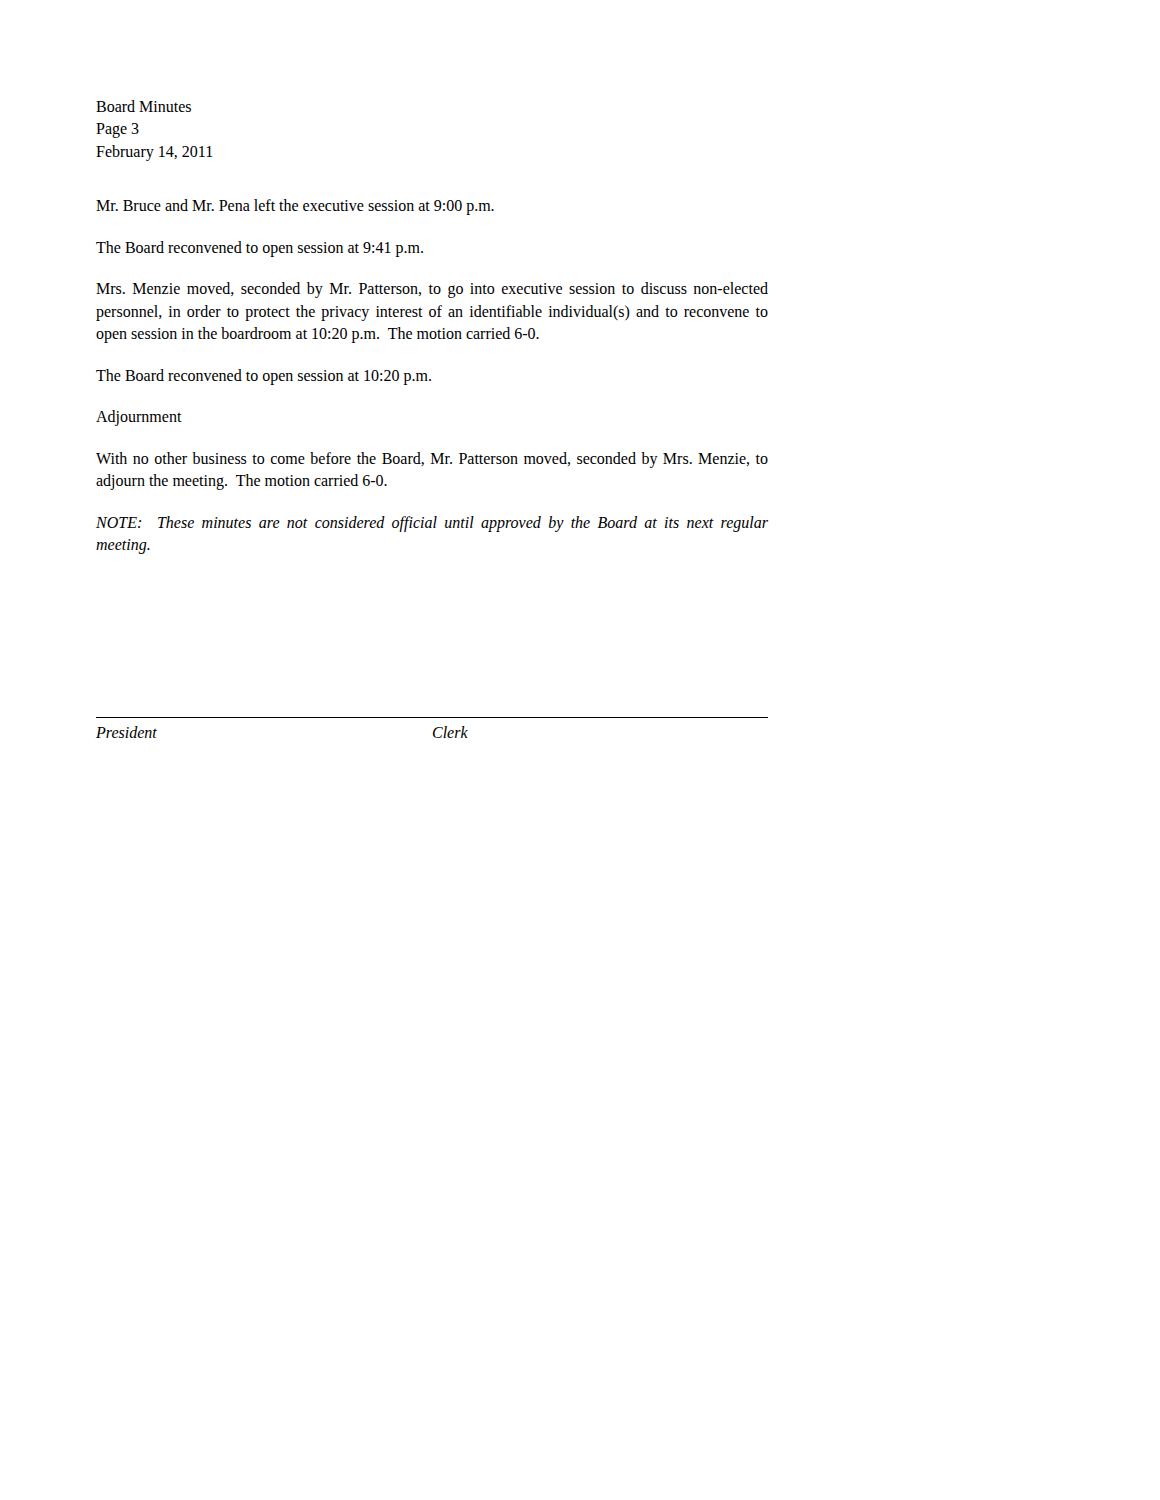Board Minutes
Page 3
February 14, 2011
Mr. Bruce and Mr. Pena left the executive session at 9:00 p.m.
The Board reconvened to open session at 9:41 p.m.
Mrs. Menzie moved, seconded by Mr. Patterson, to go into executive session to discuss non-elected personnel, in order to protect the privacy interest of an identifiable individual(s) and to reconvene to open session in the boardroom at 10:20 p.m. The motion carried 6-0.
The Board reconvened to open session at 10:20 p.m.
Adjournment
With no other business to come before the Board, Mr. Patterson moved, seconded by Mrs. Menzie, to adjourn the meeting. The motion carried 6-0.
NOTE: These minutes are not considered official until approved by the Board at its next regular meeting.
President Clerk